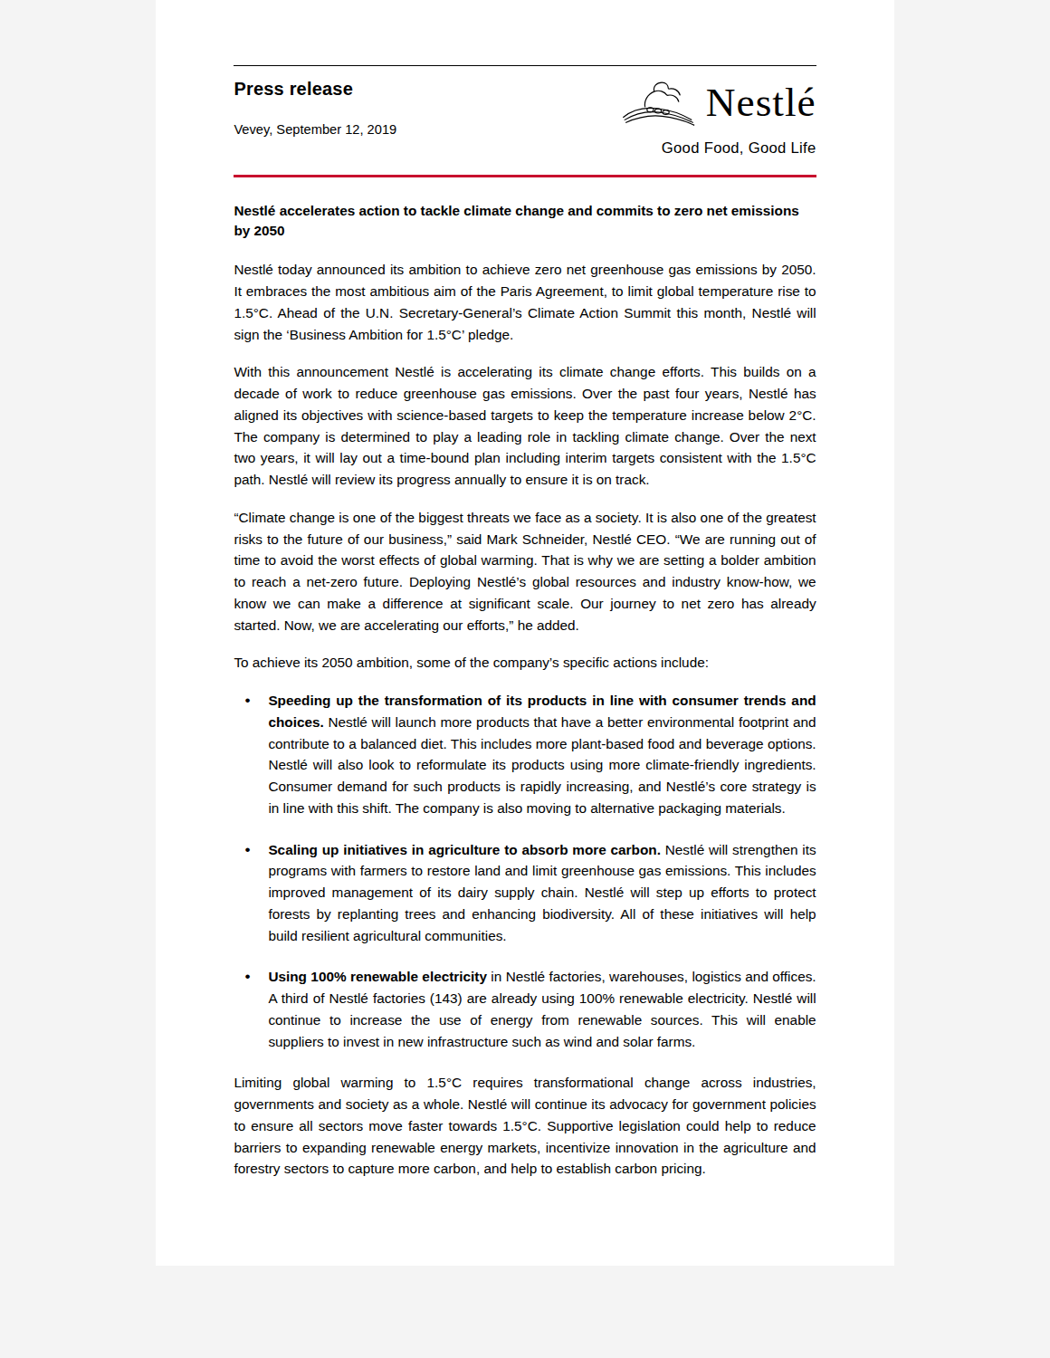Press release
Vevey, September 12, 2019
Nestlé
Good Food, Good Life
Nestlé accelerates action to tackle climate change and commits to zero net emissions by 2050
Nestlé today announced its ambition to achieve zero net greenhouse gas emissions by 2050. It embraces the most ambitious aim of the Paris Agreement, to limit global temperature rise to 1.5°C. Ahead of the U.N. Secretary-General’s Climate Action Summit this month, Nestlé will sign the ‘Business Ambition for 1.5°C’ pledge.
With this announcement Nestlé is accelerating its climate change efforts. This builds on a decade of work to reduce greenhouse gas emissions. Over the past four years, Nestlé has aligned its objectives with science-based targets to keep the temperature increase below 2°C. The company is determined to play a leading role in tackling climate change. Over the next two years, it will lay out a time-bound plan including interim targets consistent with the 1.5°C path. Nestlé will review its progress annually to ensure it is on track.
“Climate change is one of the biggest threats we face as a society. It is also one of the greatest risks to the future of our business,” said Mark Schneider, Nestlé CEO. “We are running out of time to avoid the worst effects of global warming. That is why we are setting a bolder ambition to reach a net-zero future. Deploying Nestlé’s global resources and industry know-how, we know we can make a difference at significant scale. Our journey to net zero has already started. Now, we are accelerating our efforts,” he added.
To achieve its 2050 ambition, some of the company’s specific actions include:
Speeding up the transformation of its products in line with consumer trends and choices. Nestlé will launch more products that have a better environmental footprint and contribute to a balanced diet. This includes more plant-based food and beverage options. Nestlé will also look to reformulate its products using more climate-friendly ingredients. Consumer demand for such products is rapidly increasing, and Nestlé’s core strategy is in line with this shift. The company is also moving to alternative packaging materials.
Scaling up initiatives in agriculture to absorb more carbon. Nestlé will strengthen its programs with farmers to restore land and limit greenhouse gas emissions. This includes improved management of its dairy supply chain. Nestlé will step up efforts to protect forests by replanting trees and enhancing biodiversity. All of these initiatives will help build resilient agricultural communities.
Using 100% renewable electricity in Nestlé factories, warehouses, logistics and offices. A third of Nestlé factories (143) are already using 100% renewable electricity. Nestlé will continue to increase the use of energy from renewable sources. This will enable suppliers to invest in new infrastructure such as wind and solar farms.
Limiting global warming to 1.5°C requires transformational change across industries, governments and society as a whole. Nestlé will continue its advocacy for government policies to ensure all sectors move faster towards 1.5°C. Supportive legislation could help to reduce barriers to expanding renewable energy markets, incentivize innovation in the agriculture and forestry sectors to capture more carbon, and help to establish carbon pricing.